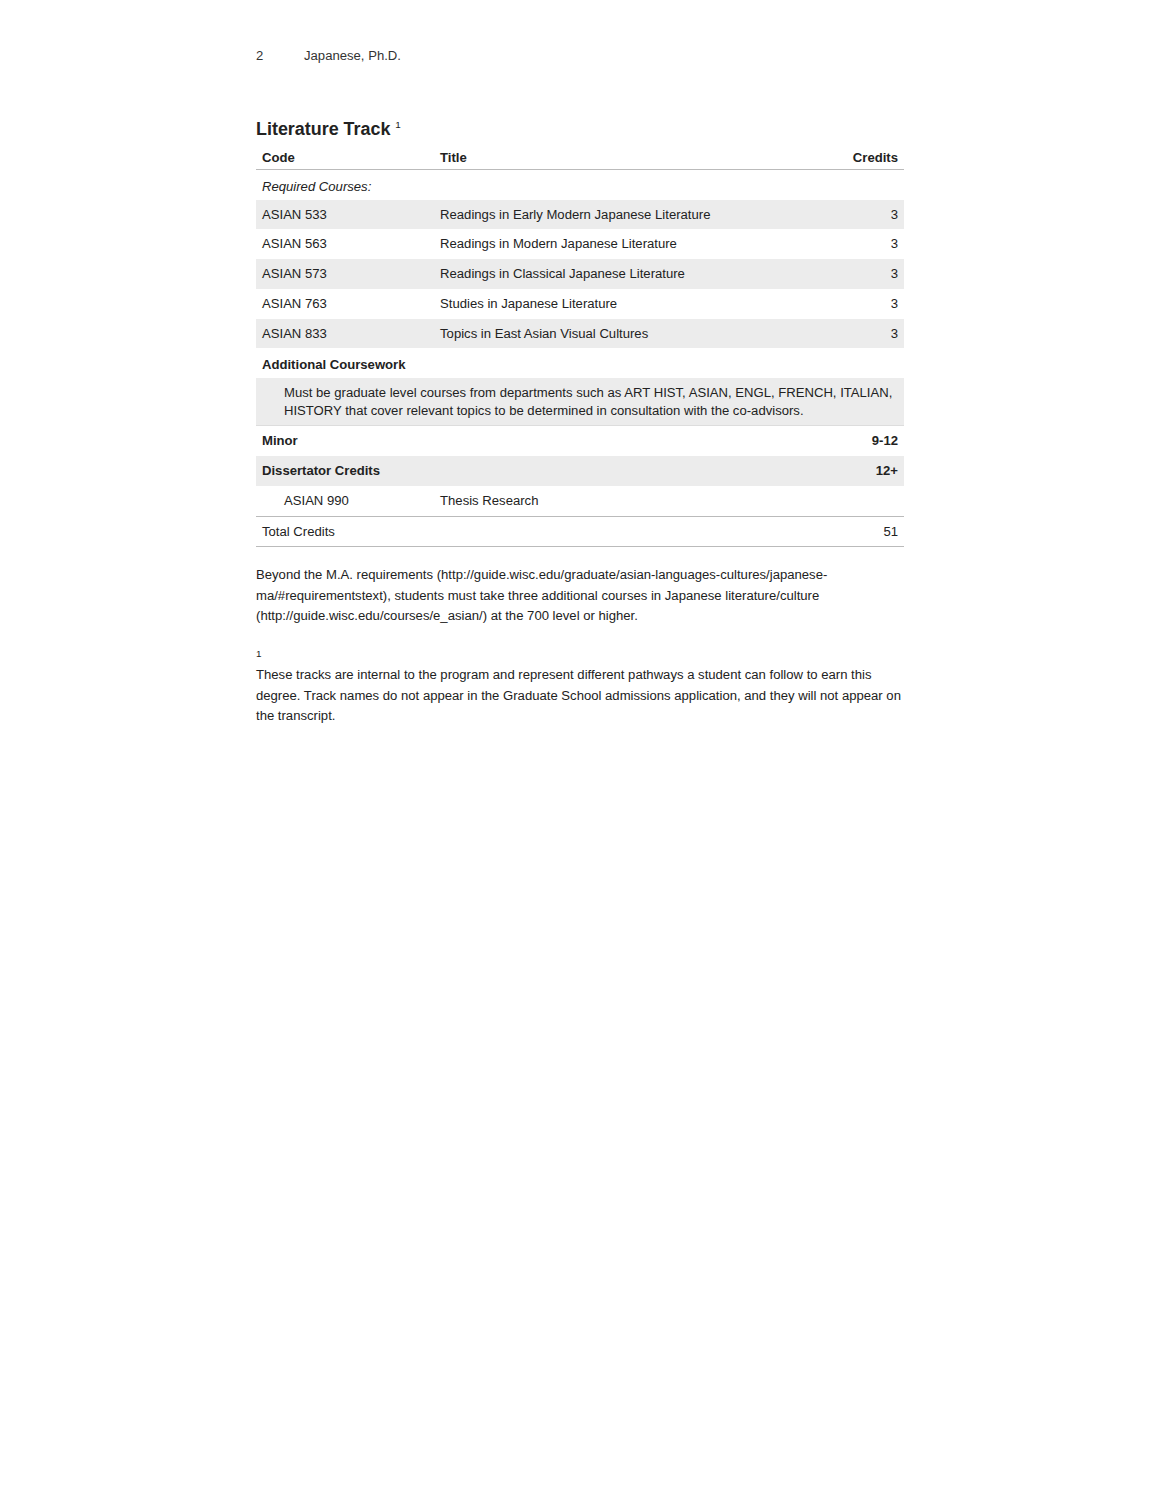2 Japanese, Ph.D.
Literature Track 1
| Code | Title | Credits |
| --- | --- | --- |
| Required Courses: |
| ASIAN 533 | Readings in Early Modern Japanese Literature | 3 |
| ASIAN 563 | Readings in Modern Japanese Literature | 3 |
| ASIAN 573 | Readings in Classical Japanese Literature | 3 |
| ASIAN 763 | Studies in Japanese Literature | 3 |
| ASIAN 833 | Topics in East Asian Visual Cultures | 3 |
| Additional Coursework |
| Must be graduate level courses from departments such as ART HIST, ASIAN, ENGL, FRENCH, ITALIAN, HISTORY that cover relevant topics to be determined in consultation with the co-advisors. |
| Minor | 9-12 |
| Dissertator Credits | 12+ |
| ASIAN 990 | Thesis Research | |
| Total Credits | 51 |
Beyond the M.A. requirements (http://guide.wisc.edu/graduate/asian-languages-cultures/japanese-ma/#requirementstext), students must take three additional courses in Japanese literature/culture (http://guide.wisc.edu/courses/e_asian/) at the 700 level or higher.
1
These tracks are internal to the program and represent different pathways a student can follow to earn this degree. Track names do not appear in the Graduate School admissions application, and they will not appear on the transcript.